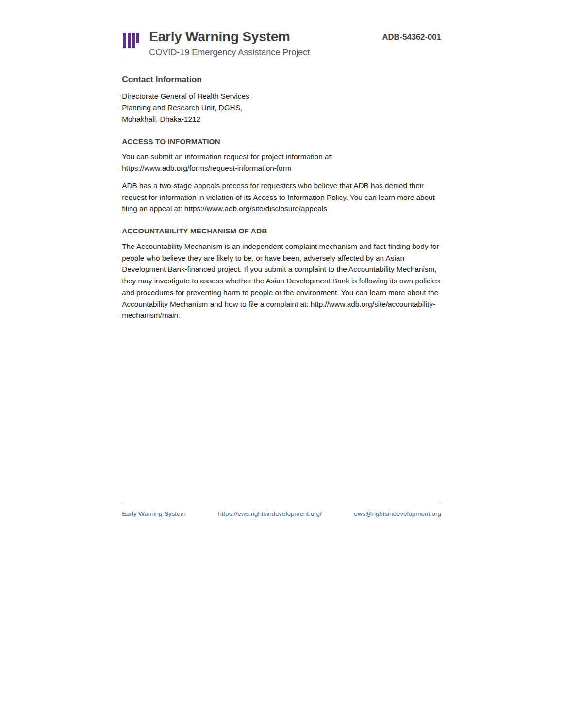Early Warning System
COVID-19 Emergency Assistance Project
ADB-54362-001
Contact Information
Directorate General of Health Services
Planning and Research Unit, DGHS,
Mohakhali, Dhaka-1212
ACCESS TO INFORMATION
You can submit an information request for project information at: https://www.adb.org/forms/request-information-form
ADB has a two-stage appeals process for requesters who believe that ADB has denied their request for information in violation of its Access to Information Policy. You can learn more about filing an appeal at: https://www.adb.org/site/disclosure/appeals
ACCOUNTABILITY MECHANISM OF ADB
The Accountability Mechanism is an independent complaint mechanism and fact-finding body for people who believe they are likely to be, or have been, adversely affected by an Asian Development Bank-financed project. If you submit a complaint to the Accountability Mechanism, they may investigate to assess whether the Asian Development Bank is following its own policies and procedures for preventing harm to people or the environment. You can learn more about the Accountability Mechanism and how to file a complaint at: http://www.adb.org/site/accountability-mechanism/main.
Early Warning System
https://ews.rightsindevelopment.org/
ews@rightsindevelopment.org